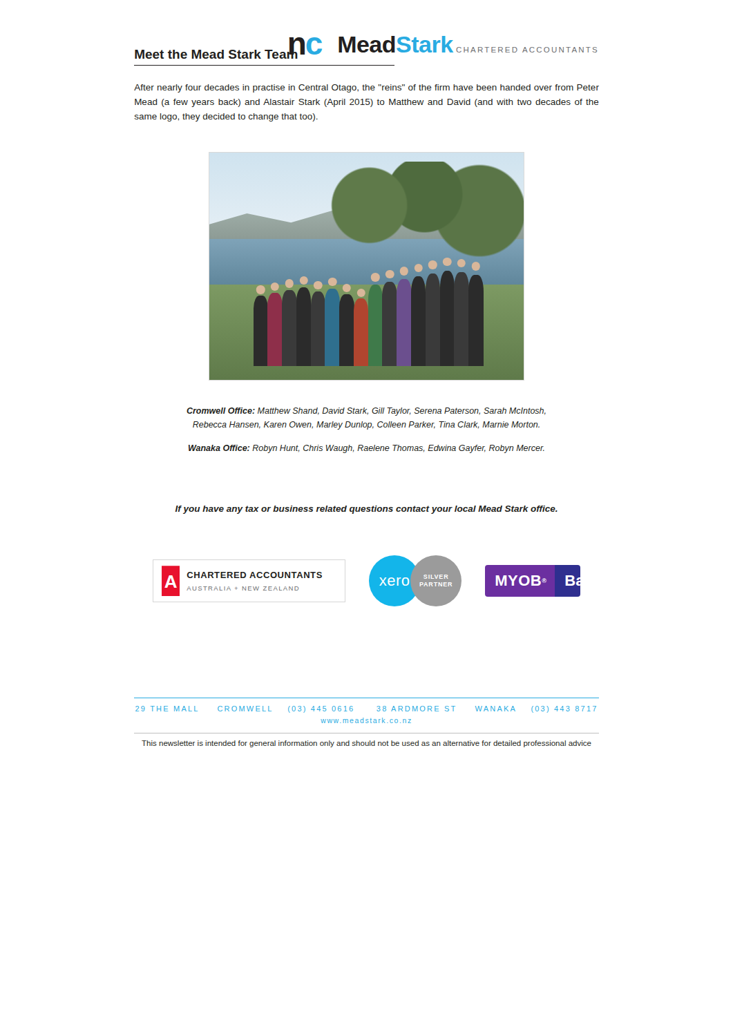nc Mead Stark Chartered Accountants
Meet the Mead Stark Team
After nearly four decades in practise in Central Otago, the "reins" of the firm have been handed over from Peter Mead (a few years back) and Alastair Stark (April 2015) to Matthew and David (and with two decades of the same logo, they decided to change that too).
Cromwell Office: Matthew Shand, David Stark, Gill Taylor, Serena Paterson, Sarah McIntosh, Rebecca Hansen, Karen Owen, Marley Dunlop, Colleen Parker, Tina Clark, Marnie Morton. Wanaka Office: Robyn Hunt, Chris Waugh, Raelene Thomas, Edwina Gayfer, Robyn Mercer.
If you have any tax or business related questions contact your local Mead Stark office.
A CHARTERED ACCOUNTANTS AUSTRALIA + NEW ZEALAND
xero SILVER PARTNER
MYOB® BankLink
29 THE MALL CROMWELL (03) 445 0616 38 ARDMORE ST WANAKA (03) 443 8717 www.meadstark.co.nz
This newsletter is intended for general information only and should not be used as an alternative for detailed professional advice